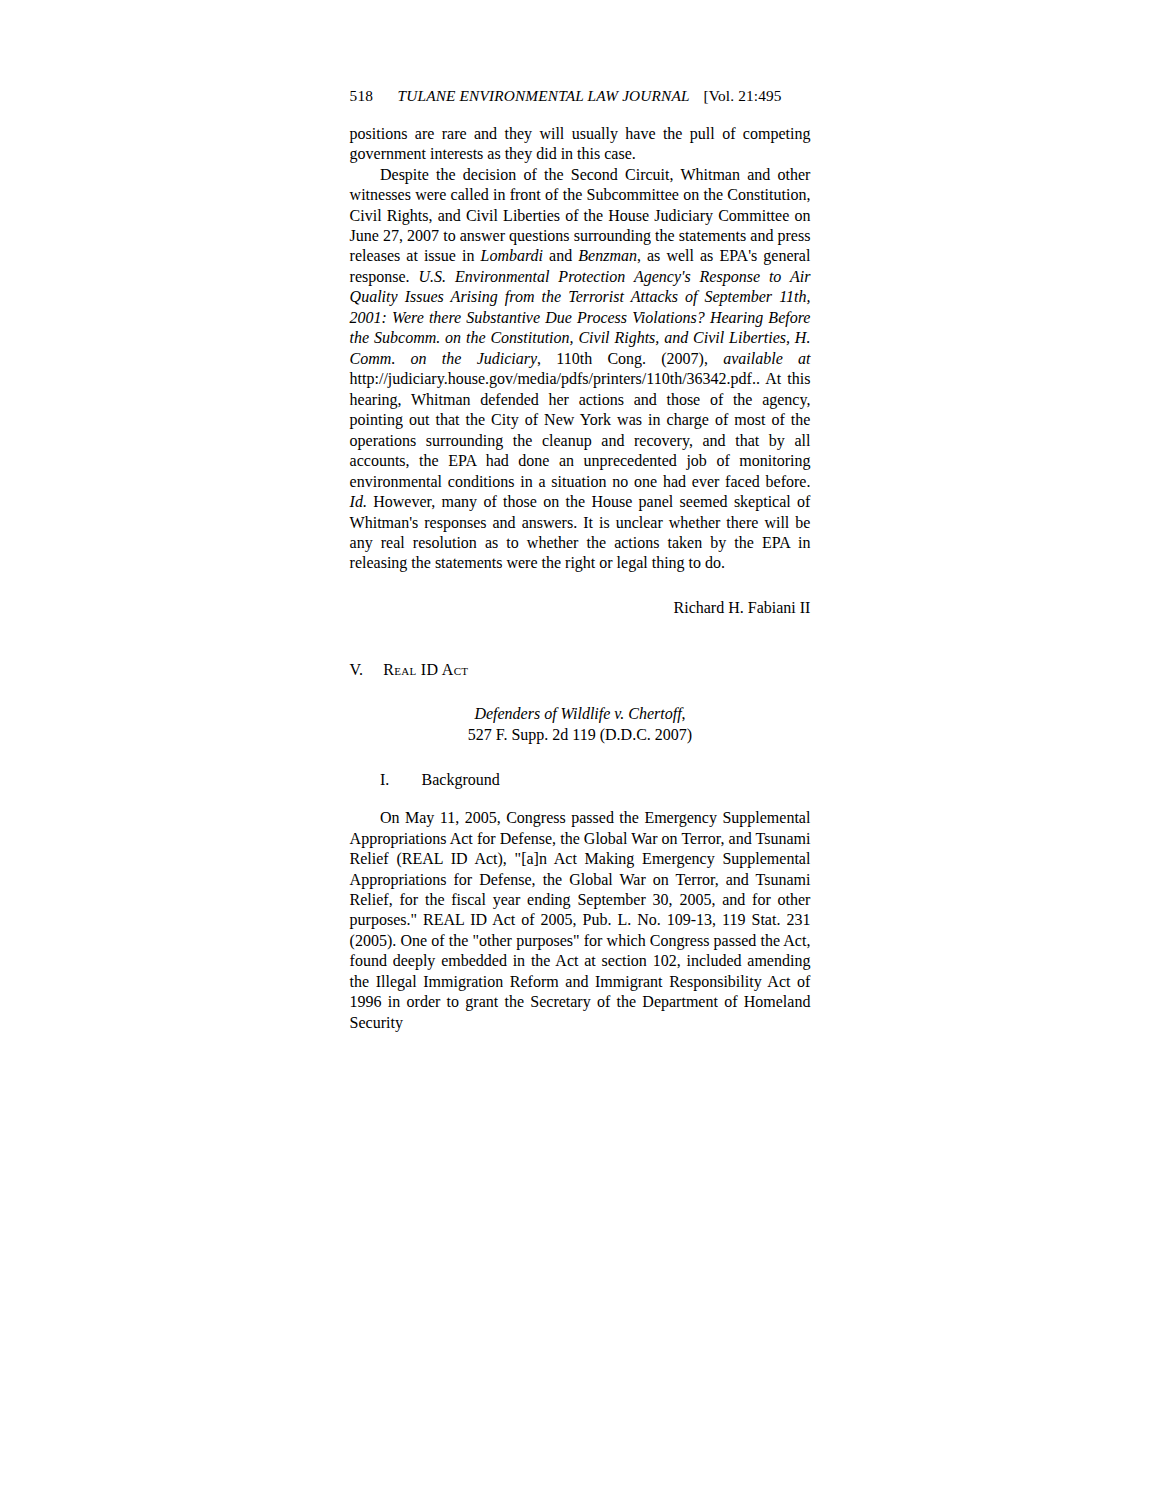518 TULANE ENVIRONMENTAL LAW JOURNAL[Vol. 21:495
positions are rare and they will usually have the pull of competing government interests as they did in this case.
Despite the decision of the Second Circuit, Whitman and other witnesses were called in front of the Subcommittee on the Constitution, Civil Rights, and Civil Liberties of the House Judiciary Committee on June 27, 2007 to answer questions surrounding the statements and press releases at issue in Lombardi and Benzman, as well as EPA's general response. U.S. Environmental Protection Agency's Response to Air Quality Issues Arising from the Terrorist Attacks of September 11th, 2001: Were there Substantive Due Process Violations? Hearing Before the Subcomm. on the Constitution, Civil Rights, and Civil Liberties, H. Comm. on the Judiciary, 110th Cong. (2007), available at http://judiciary.house.gov/media/pdfs/printers/110th/36342.pdf.. At this hearing, Whitman defended her actions and those of the agency, pointing out that the City of New York was in charge of most of the operations surrounding the cleanup and recovery, and that by all accounts, the EPA had done an unprecedented job of monitoring environmental conditions in a situation no one had ever faced before. Id. However, many of those on the House panel seemed skeptical of Whitman's responses and answers. It is unclear whether there will be any real resolution as to whether the actions taken by the EPA in releasing the statements were the right or legal thing to do.
Richard H. Fabiani II
V. Real ID Act
Defenders of Wildlife v. Chertoff,
527 F. Supp. 2d 119 (D.D.C. 2007)
I. Background
On May 11, 2005, Congress passed the Emergency Supplemental Appropriations Act for Defense, the Global War on Terror, and Tsunami Relief (REAL ID Act), "[a]n Act Making Emergency Supplemental Appropriations for Defense, the Global War on Terror, and Tsunami Relief, for the fiscal year ending September 30, 2005, and for other purposes." REAL ID Act of 2005, Pub. L. No. 109-13, 119 Stat. 231 (2005). One of the "other purposes" for which Congress passed the Act, found deeply embedded in the Act at section 102, included amending the Illegal Immigration Reform and Immigrant Responsibility Act of 1996 in order to grant the Secretary of the Department of Homeland Security